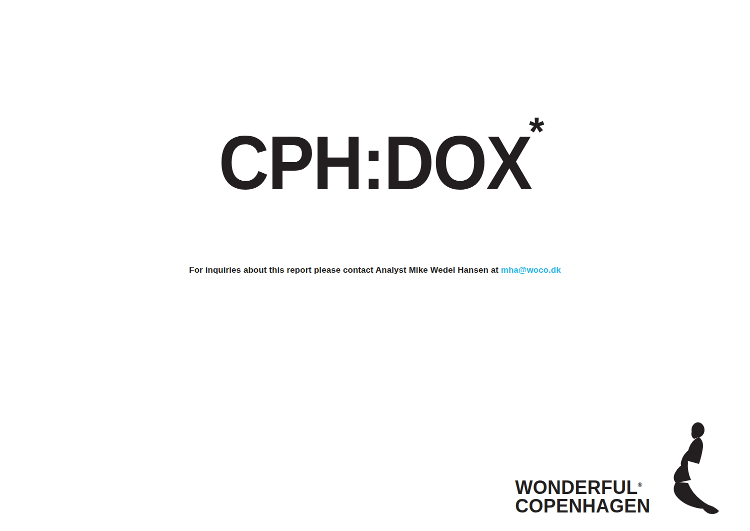CPH:DOX*
For inquiries about this report please contact Analyst Mike Wedel Hansen at mha@woco.dk
WONDERFUL®
COPENHAGEN